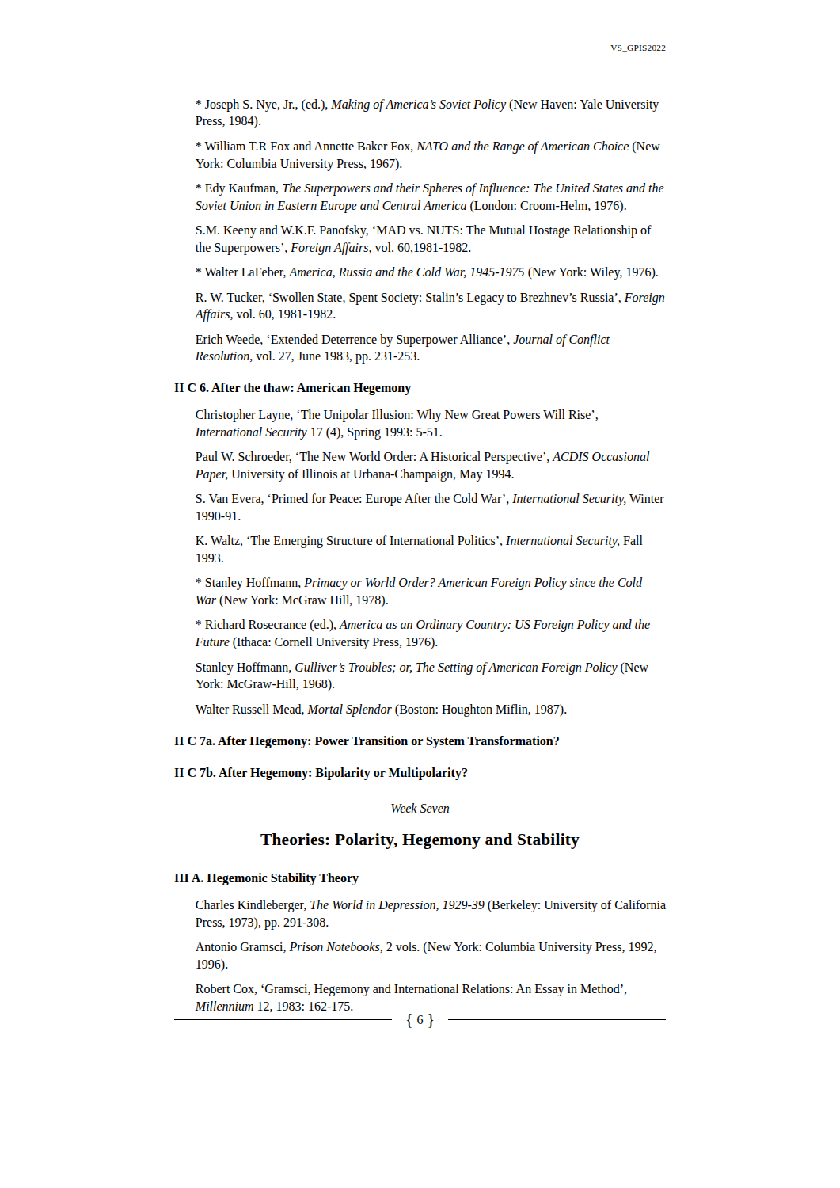VS_GPIS2022
* Joseph S. Nye, Jr., (ed.), Making of America’s Soviet Policy (New Haven: Yale University Press, 1984).
* William T.R Fox and Annette Baker Fox, NATO and the Range of American Choice (New York: Columbia University Press, 1967).
* Edy Kaufman, The Superpowers and their Spheres of Influence: The United States and the Soviet Union in Eastern Europe and Central America (London: Croom-Helm, 1976).
S.M. Keeny and W.K.F. Panofsky, ‘MAD vs. NUTS: The Mutual Hostage Relationship of the Superpowers’, Foreign Affairs, vol. 60,1981-1982.
* Walter LaFeber, America, Russia and the Cold War, 1945-1975 (New York: Wiley, 1976).
R. W. Tucker, ‘Swollen State, Spent Society: Stalin’s Legacy to Brezhnev’s Russia’, Foreign Affairs, vol. 60, 1981-1982.
Erich Weede, ‘Extended Deterrence by Superpower Alliance’, Journal of Conflict Resolution, vol. 27, June 1983, pp. 231-253.
II C 6. After the thaw: American Hegemony
Christopher Layne, ‘The Unipolar Illusion: Why New Great Powers Will Rise’, International Security 17 (4), Spring 1993: 5-51.
Paul W. Schroeder, ‘The New World Order: A Historical Perspective’, ACDIS Occasional Paper, University of Illinois at Urbana-Champaign, May 1994.
S. Van Evera, ‘Primed for Peace: Europe After the Cold War’, International Security, Winter 1990-91.
K. Waltz, ‘The Emerging Structure of International Politics’, International Security, Fall 1993.
* Stanley Hoffmann, Primacy or World Order? American Foreign Policy since the Cold War (New York: McGraw Hill, 1978).
* Richard Rosecrance (ed.), America as an Ordinary Country: US Foreign Policy and the Future (Ithaca: Cornell University Press, 1976).
Stanley Hoffmann, Gulliver’s Troubles; or, The Setting of American Foreign Policy (New York: McGraw-Hill, 1968).
Walter Russell Mead, Mortal Splendor (Boston: Houghton Miflin, 1987).
II C 7a. After Hegemony: Power Transition or System Transformation?
II C 7b. After Hegemony: Bipolarity or Multipolarity?
Week Seven
Theories: Polarity, Hegemony and Stability
III A. Hegemonic Stability Theory
Charles Kindleberger, The World in Depression, 1929-39 (Berkeley: University of California Press, 1973), pp. 291-308.
Antonio Gramsci, Prison Notebooks, 2 vols. (New York: Columbia University Press, 1992, 1996).
Robert Cox, ‘Gramsci, Hegemony and International Relations: An Essay in Method’, Millennium 12, 1983: 162-175.
6